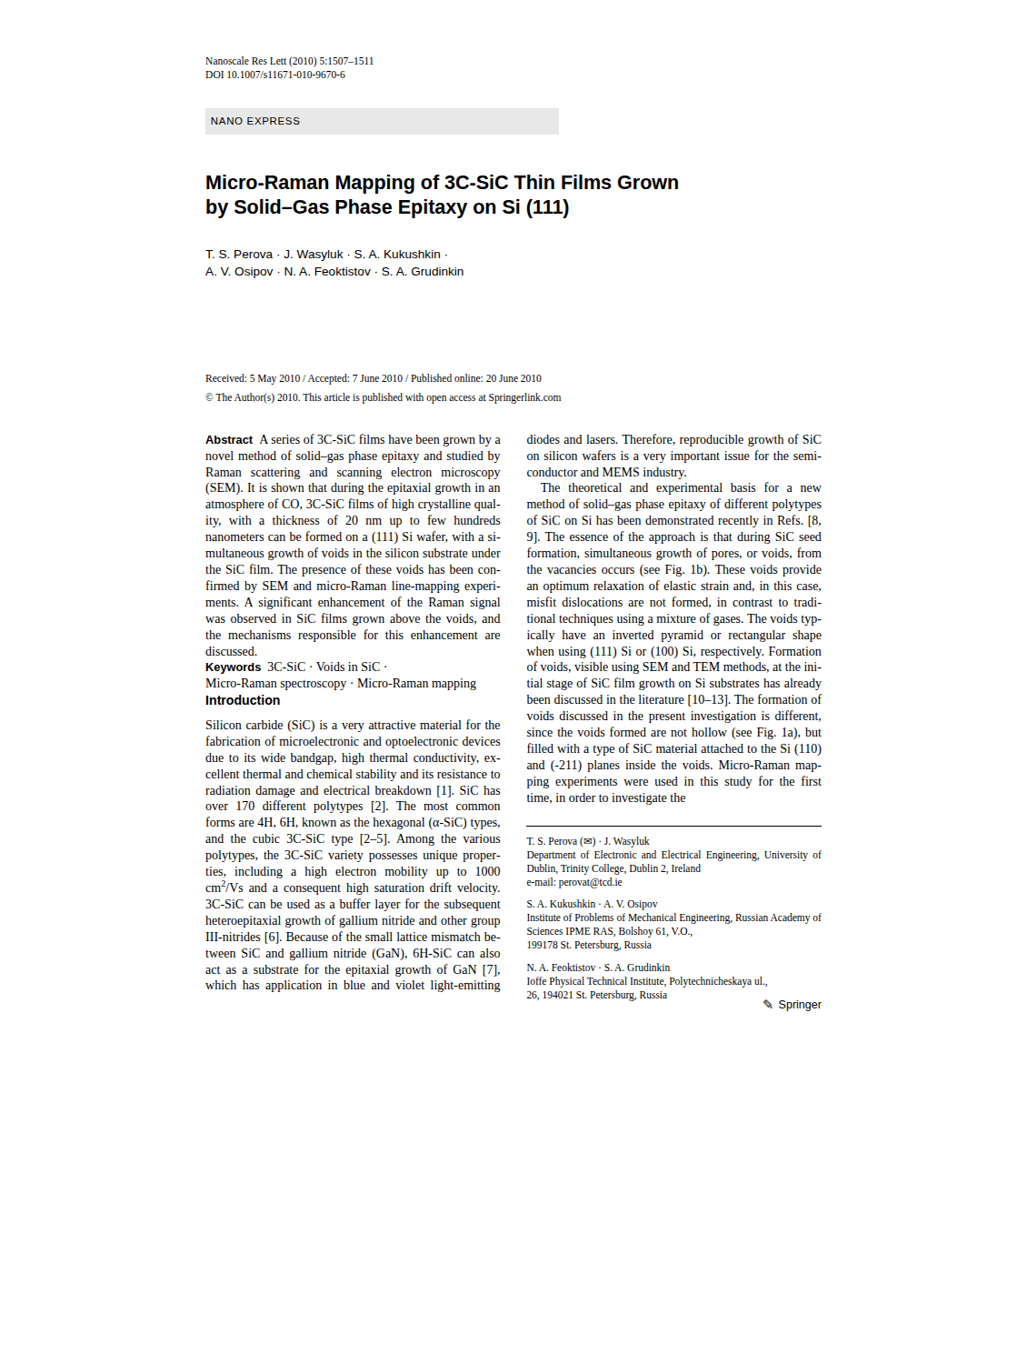Nanoscale Res Lett (2010) 5:1507–1511
DOI 10.1007/s11671-010-9670-6
NANO EXPRESS
Micro-Raman Mapping of 3C-SiC Thin Films Grown
by Solid–Gas Phase Epitaxy on Si (111)
T. S. Perova · J. Wasyluk · S. A. Kukushkin ·
A. V. Osipov · N. A. Feoktistov · S. A. Grudinkin
Received: 5 May 2010 / Accepted: 7 June 2010 / Published online: 20 June 2010
© The Author(s) 2010. This article is published with open access at Springerlink.com
Abstract A series of 3C-SiC films have been grown by a novel method of solid–gas phase epitaxy and studied by Raman scattering and scanning electron microscopy (SEM). It is shown that during the epitaxial growth in an atmosphere of CO, 3C-SiC films of high crystalline quality, with a thickness of 20 nm up to few hundreds nanometers can be formed on a (111) Si wafer, with a simultaneous growth of voids in the silicon substrate under the SiC film. The presence of these voids has been confirmed by SEM and micro-Raman line-mapping experiments. A significant enhancement of the Raman signal was observed in SiC films grown above the voids, and the mechanisms responsible for this enhancement are discussed.
Keywords 3C-SiC · Voids in SiC ·
Micro-Raman spectroscopy · Micro-Raman mapping
Introduction
Silicon carbide (SiC) is a very attractive material for the fabrication of microelectronic and optoelectronic devices due to its wide bandgap, high thermal conductivity, excellent thermal and chemical stability and its resistance to radiation damage and electrical breakdown [1]. SiC has over 170 different polytypes [2]. The most common forms are 4H, 6H, known as the hexagonal (α-SiC) types, and the cubic 3C-SiC type [2–5]. Among the various polytypes, the 3C-SiC variety possesses unique properties, including a high electron mobility up to 1000 cm2/Vs and a consequent high saturation drift velocity. 3C-SiC can be used as a buffer layer for the subsequent heteroepitaxial growth of gallium nitride and other group III-nitrides [6]. Because of the small lattice mismatch between SiC and gallium nitride (GaN), 6H-SiC can also act as a substrate for the epitaxial growth of GaN [7], which has application in blue and violet light-emitting diodes and lasers. Therefore, reproducible growth of SiC on silicon wafers is a very important issue for the semiconductor and MEMS industry.
The theoretical and experimental basis for a new method of solid–gas phase epitaxy of different polytypes of SiC on Si has been demonstrated recently in Refs. [8, 9]. The essence of the approach is that during SiC seed formation, simultaneous growth of pores, or voids, from the vacancies occurs (see Fig. 1b). These voids provide an optimum relaxation of elastic strain and, in this case, misfit dislocations are not formed, in contrast to traditional techniques using a mixture of gases. The voids typically have an inverted pyramid or rectangular shape when using (111) Si or (100) Si, respectively. Formation of voids, visible using SEM and TEM methods, at the initial stage of SiC film growth on Si substrates has already been discussed in the literature [10–13]. The formation of voids discussed in the present investigation is different, since the voids formed are not hollow (see Fig. 1a), but filled with a type of SiC material attached to the Si (110) and (-211) planes inside the voids. Micro-Raman mapping experiments were used in this study for the first time, in order to investigate the
T. S. Perova (✉) · J. Wasyluk
Department of Electronic and Electrical Engineering, University of Dublin, Trinity College, Dublin 2, Ireland
e-mail: perovat@tcd.ie
S. A. Kukushkin · A. V. Osipov
Institute of Problems of Mechanical Engineering, Russian Academy of Sciences IPME RAS, Bolshoy 61, V.O.,
199178 St. Petersburg, Russia
N. A. Feoktistov · S. A. Grudinkin
Ioffe Physical Technical Institute, Polytechnicheskaya ul.,
26, 194021 St. Petersburg, Russia
✎ Springer